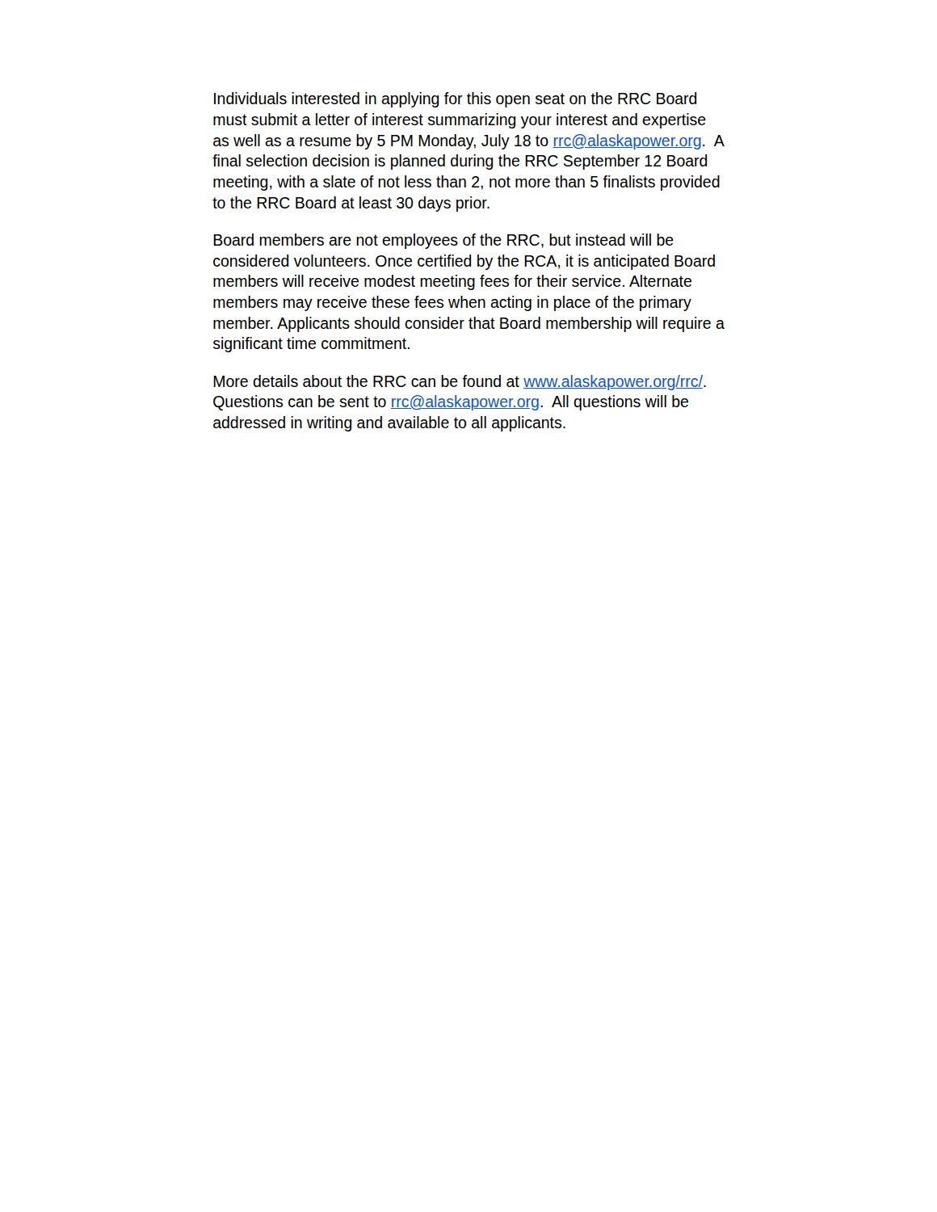Individuals interested in applying for this open seat on the RRC Board must submit a letter of interest summarizing your interest and expertise as well as a resume by 5 PM Monday, July 18 to rrc@alaskapower.org. A final selection decision is planned during the RRC September 12 Board meeting, with a slate of not less than 2, not more than 5 finalists provided to the RRC Board at least 30 days prior.
Board members are not employees of the RRC, but instead will be considered volunteers. Once certified by the RCA, it is anticipated Board members will receive modest meeting fees for their service. Alternate members may receive these fees when acting in place of the primary member. Applicants should consider that Board membership will require a significant time commitment.
More details about the RRC can be found at www.alaskapower.org/rrc/. Questions can be sent to rrc@alaskapower.org. All questions will be addressed in writing and available to all applicants.